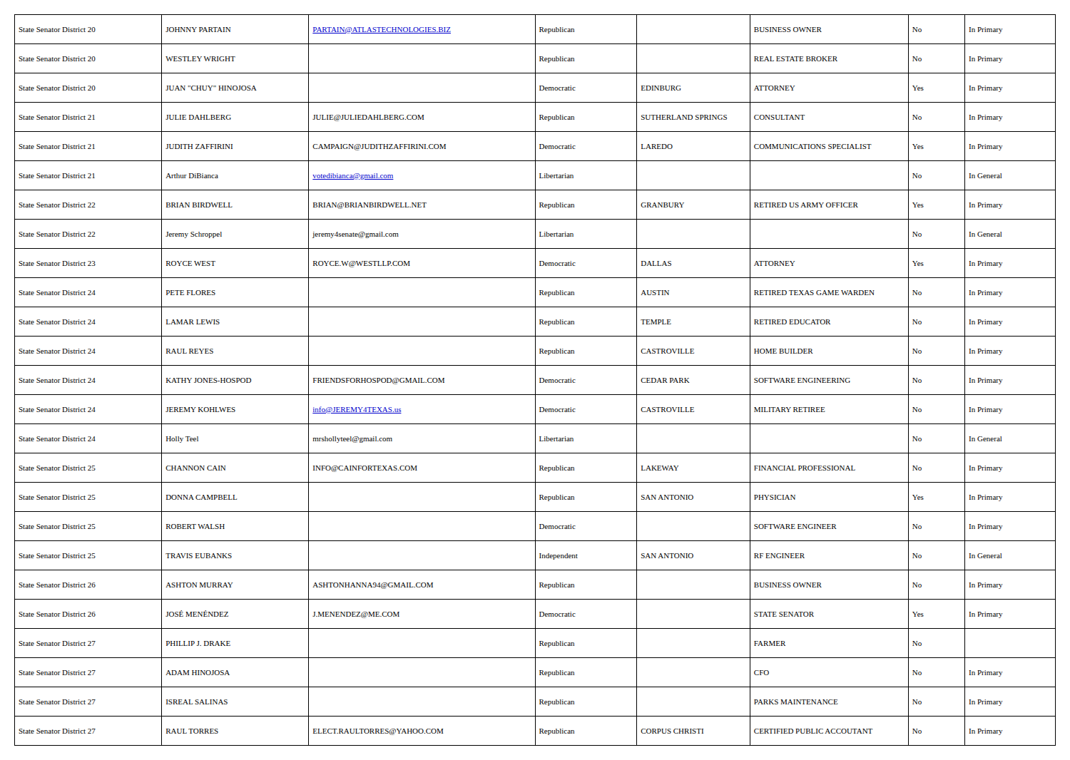| State Senator District 20 | JOHNNY PARTAIN | PARTAIN@ATLASTECHNOLOGIES.BIZ | Republican | | BUSINESS OWNER | No | In Primary |
| State Senator District 20 | WESTLEY WRIGHT | | Republican | | REAL ESTATE BROKER | No | In Primary |
| State Senator District 20 | JUAN "CHUY" HINOJOSA | | Democratic | EDINBURG | ATTORNEY | Yes | In Primary |
| State Senator District 21 | JULIE DAHLBERG | JULIE@JULIEDAHLBERG.COM | Republican | SUTHERLAND SPRINGS | CONSULTANT | No | In Primary |
| State Senator District 21 | JUDITH ZAFFIRINI | CAMPAIGN@JUDITHZAFFIRINI.COM | Democratic | LAREDO | COMMUNICATIONS SPECIALIST | Yes | In Primary |
| State Senator District 21 | Arthur DiBianca | votedibianca@gmail.com | Libertarian | | | No | In General |
| State Senator District 22 | BRIAN BIRDWELL | BRIAN@BRIANBIRDWELL.NET | Republican | GRANBURY | RETIRED US ARMY OFFICER | Yes | In Primary |
| State Senator District 22 | Jeremy Schroppel | jeremy4senate@gmail.com | Libertarian | | | No | In General |
| State Senator District 23 | ROYCE WEST | ROYCE.W@WESTLLP.COM | Democratic | DALLAS | ATTORNEY | Yes | In Primary |
| State Senator District 24 | PETE FLORES | | Republican | AUSTIN | RETIRED TEXAS GAME WARDEN | No | In Primary |
| State Senator District 24 | LAMAR LEWIS | | Republican | TEMPLE | RETIRED EDUCATOR | No | In Primary |
| State Senator District 24 | RAUL REYES | | Republican | CASTROVILLE | HOME BUILDER | No | In Primary |
| State Senator District 24 | KATHY JONES-HOSPOD | FRIENDSFORHOSPOD@GMAIL.COM | Democratic | CEDAR PARK | SOFTWARE ENGINEERING | No | In Primary |
| State Senator District 24 | JEREMY KOHLWES | info@JEREMY4TEXAS.us | Democratic | CASTROVILLE | MILITARY RETIREE | No | In Primary |
| State Senator District 24 | Holly Teel | mrshollyteel@gmail.com | Libertarian | | | No | In General |
| State Senator District 25 | CHANNON CAIN | INFO@CAINFORTEXAS.COM | Republican | LAKEWAY | FINANCIAL PROFESSIONAL | No | In Primary |
| State Senator District 25 | DONNA CAMPBELL | | Republican | SAN ANTONIO | PHYSICIAN | Yes | In Primary |
| State Senator District 25 | ROBERT WALSH | | Democratic | | SOFTWARE ENGINEER | No | In Primary |
| State Senator District 25 | TRAVIS EUBANKS | | Independent | SAN ANTONIO | RF ENGINEER | No | In General |
| State Senator District 26 | ASHTON MURRAY | ASHTONHANNA94@GMAIL.COM | Republican | | BUSINESS OWNER | No | In Primary |
| State Senator District 26 | JOSÉ MENÉNDEZ | J.MENENDEZ@ME.COM | Democratic | | STATE SENATOR | Yes | In Primary |
| State Senator District 27 | PHILLIP J. DRAKE | | Republican | | FARMER | No | |
| State Senator District 27 | ADAM HINOJOSA | | Republican | | CFO | No | In Primary |
| State Senator District 27 | ISREAL SALINAS | | Republican | | PARKS MAINTENANCE | No | In Primary |
| State Senator District 27 | RAUL TORRES | ELECT.RAULTORRES@YAHOO.COM | Republican | CORPUS CHRISTI | CERTIFIED PUBLIC ACCOUTANT | No | In Primary |